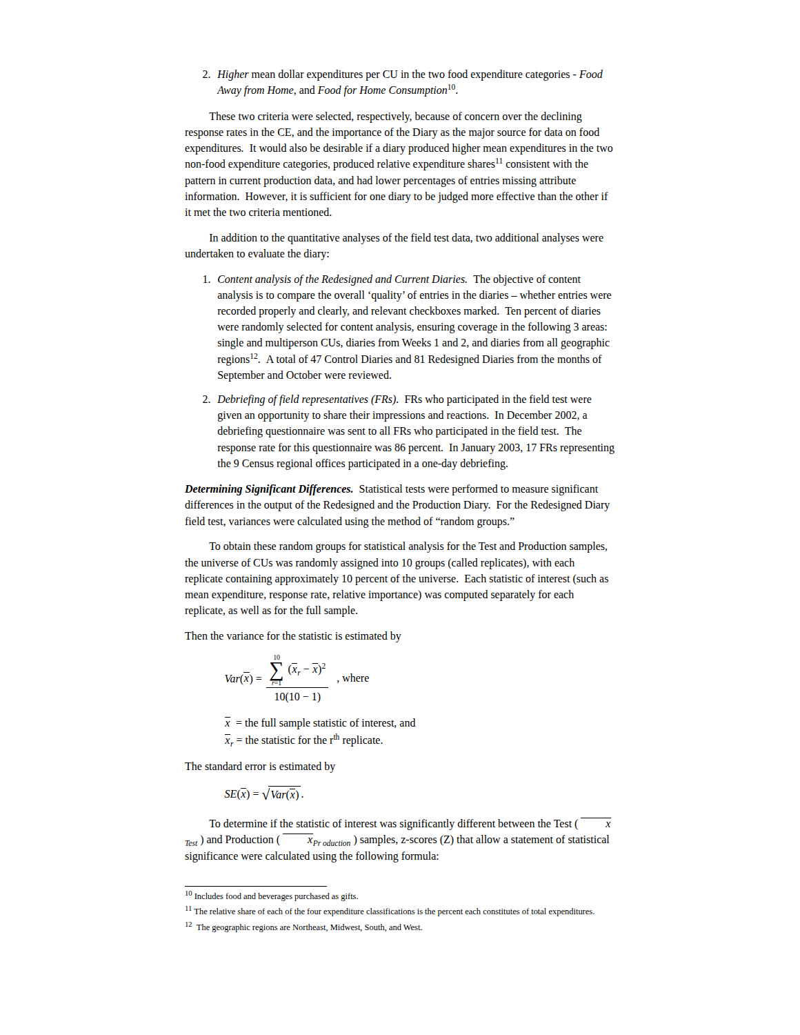Higher mean dollar expenditures per CU in the two food expenditure categories - Food Away from Home, and Food for Home Consumption10.
These two criteria were selected, respectively, because of concern over the declining response rates in the CE, and the importance of the Diary as the major source for data on food expenditures. It would also be desirable if a diary produced higher mean expenditures in the two non-food expenditure categories, produced relative expenditure shares11 consistent with the pattern in current production data, and had lower percentages of entries missing attribute information. However, it is sufficient for one diary to be judged more effective than the other if it met the two criteria mentioned.
In addition to the quantitative analyses of the field test data, two additional analyses were undertaken to evaluate the diary:
Content analysis of the Redesigned and Current Diaries. The objective of content analysis is to compare the overall ‘quality’ of entries in the diaries – whether entries were recorded properly and clearly, and relevant checkboxes marked. Ten percent of diaries were randomly selected for content analysis, ensuring coverage in the following 3 areas: single and multiperson CUs, diaries from Weeks 1 and 2, and diaries from all geographic regions12. A total of 47 Control Diaries and 81 Redesigned Diaries from the months of September and October were reviewed.
Debriefing of field representatives (FRs). FRs who participated in the field test were given an opportunity to share their impressions and reactions. In December 2002, a debriefing questionnaire was sent to all FRs who participated in the field test. The response rate for this questionnaire was 86 percent. In January 2003, 17 FRs representing the 9 Census regional offices participated in a one-day debriefing.
Determining Significant Differences. Statistical tests were performed to measure significant differences in the output of the Redesigned and the Production Diary. For the Redesigned Diary field test, variances were calculated using the method of “random groups.”
To obtain these random groups for statistical analysis for the Test and Production samples, the universe of CUs was randomly assigned into 10 groups (called replicates), with each replicate containing approximately 10 percent of the universe. Each statistic of interest (such as mean expenditure, response rate, relative importance) was computed separately for each replicate, as well as for the full sample.
Then the variance for the statistic is estimated by
Var(x) = 10 ∑ r=1 (xr − x)2 10(10 − 1) , where
x = the full sample statistic of interest, and
xr = the statistic for the rth replicate.
The standard error is estimated by
SE(x) = √Var(x).
To determine if the statistic of interest was significantly different between the Test ( xTest ) and Production ( xPr oduction ) samples, z-scores (Z) that allow a statement of statistical significance were calculated using the following formula:
10 Includes food and beverages purchased as gifts.
11 The relative share of each of the four expenditure classifications is the percent each constitutes of total expenditures.
12 The geographic regions are Northeast, Midwest, South, and West.